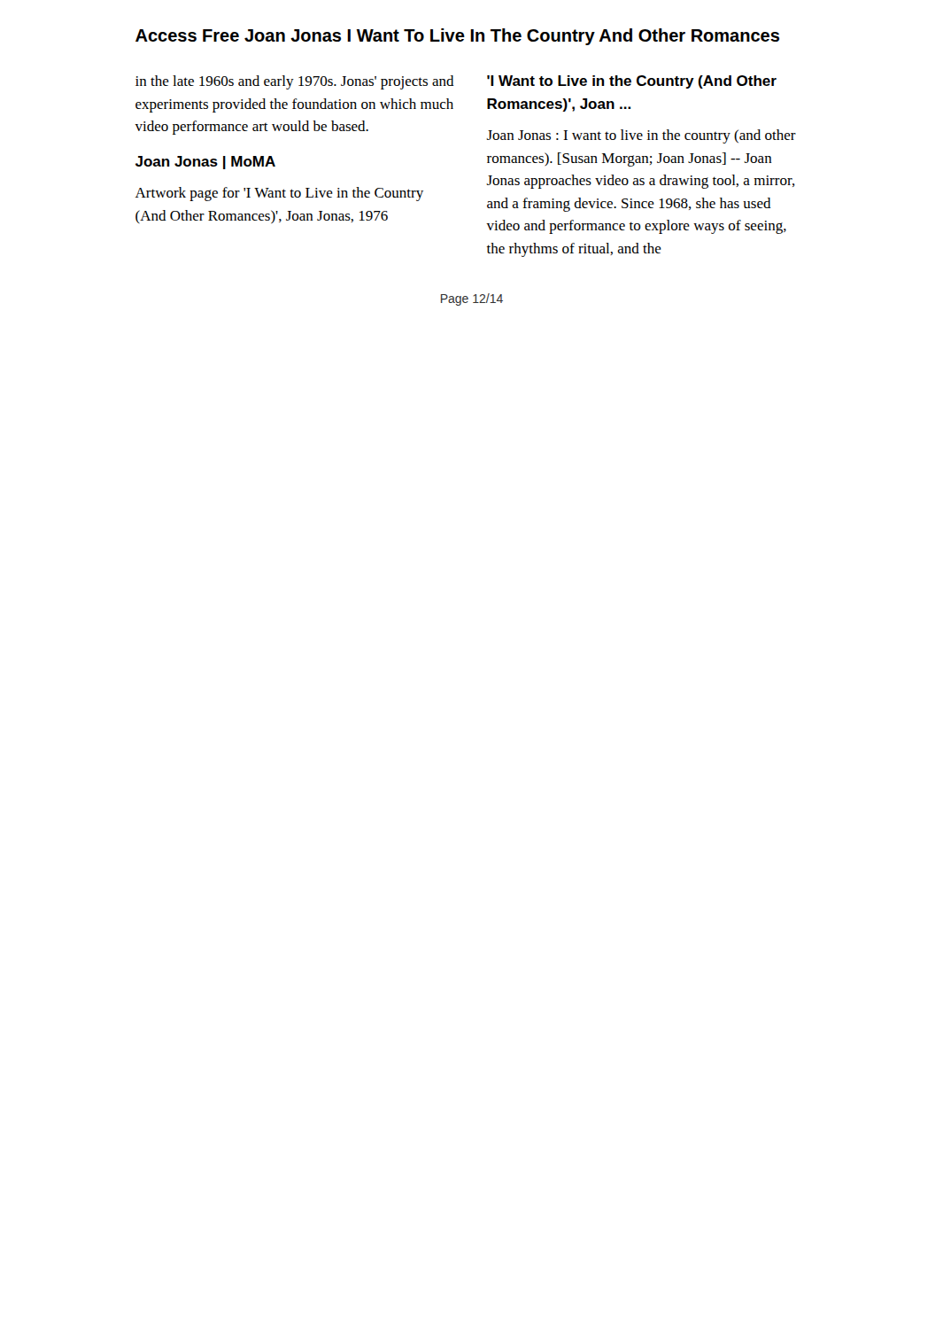Access Free Joan Jonas I Want To Live In The Country And Other Romances
in the late 1960s and early 1970s. Jonas' projects and experiments provided the foundation on which much video performance art would be based.
Joan Jonas | MoMA
Artwork page for 'I Want to Live in the Country (And Other Romances)', Joan Jonas, 1976
'I Want to Live in the Country (And Other Romances)', Joan ...
Joan Jonas : I want to live in the country (and other romances). [Susan Morgan; Joan Jonas] -- Joan Jonas approaches video as a drawing tool, a mirror, and a framing device. Since 1968, she has used video and performance to explore ways of seeing, the rhythms of ritual, and the
Page 12/14